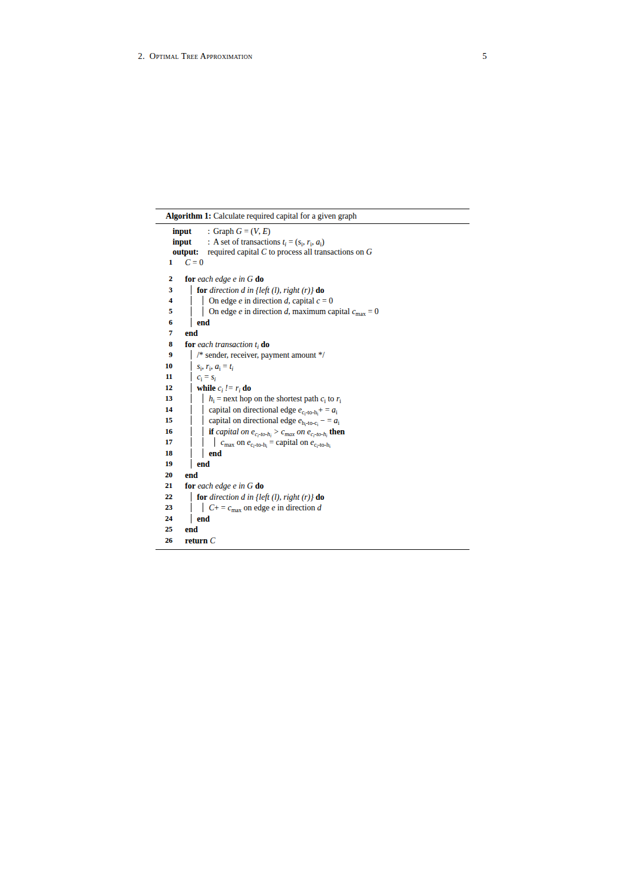2. Optimal Tree Approximation
5
Algorithm 1: Calculate required capital for a given graph
input
: Graph G = (V, E)
input
: A set of transactions ti = (si, ri, ai)
output:
required capital C to process all transactions on G
C = 0
for each edge e in G do
for direction d in {left (l), right (r)} do
On edge e in direction d, capital c = 0
On edge e in direction d, maximum capital cmax = 0
end
end
for each transaction ti do
/* sender, receiver, payment amount */
si, ri, ai = ti
ci = si
while ci != ri do
hi = next hop on the shortest path ci to ri
capital on directional edge eci-to-hi+ = ai
capital on directional edge ehi-to-ci − = ai
if capital on eci-to-hi > cmax on eci-to-hi then
cmax on eci-to-hi = capital on eci-to-hi
end
end
end
for each edge e in G do
for direction d in {left (l), right (r)} do
C+ = cmax on edge e in direction d
end
end
return C